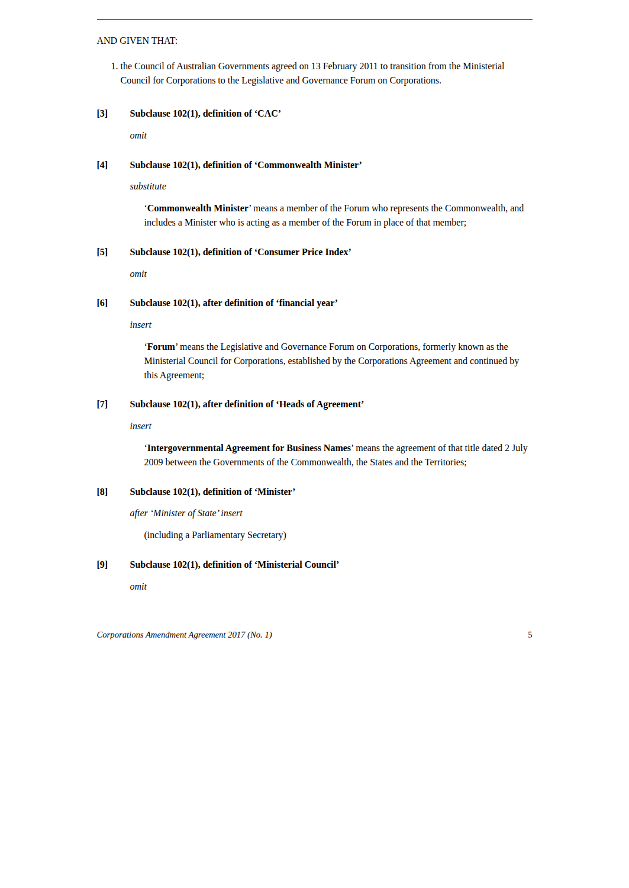AND GIVEN THAT:
the Council of Australian Governments agreed on 13 February 2011 to transition from the Ministerial Council for Corporations to the Legislative and Governance Forum on Corporations.
[3]
Subclause 102(1), definition of ‘CAC’
omit
[4]
Subclause 102(1), definition of ‘Commonwealth Minister’
substitute
‘Commonwealth Minister’ means a member of the Forum who represents the Commonwealth, and includes a Minister who is acting as a member of the Forum in place of that member;
[5]
Subclause 102(1), definition of ‘Consumer Price Index’
omit
[6]
Subclause 102(1), after definition of ‘financial year’
insert
‘Forum’ means the Legislative and Governance Forum on Corporations, formerly known as the Ministerial Council for Corporations, established by the Corporations Agreement and continued by this Agreement;
[7]
Subclause 102(1), after definition of ‘Heads of Agreement’
insert
‘Intergovernmental Agreement for Business Names’ means the agreement of that title dated 2 July 2009 between the Governments of the Commonwealth, the States and the Territories;
[8]
Subclause 102(1), definition of ‘Minister’
after ‘Minister of State’ insert
(including a Parliamentary Secretary)
[9]
Subclause 102(1), definition of ‘Ministerial Council’
omit
Corporations Amendment Agreement 2017 (No. 1) 5